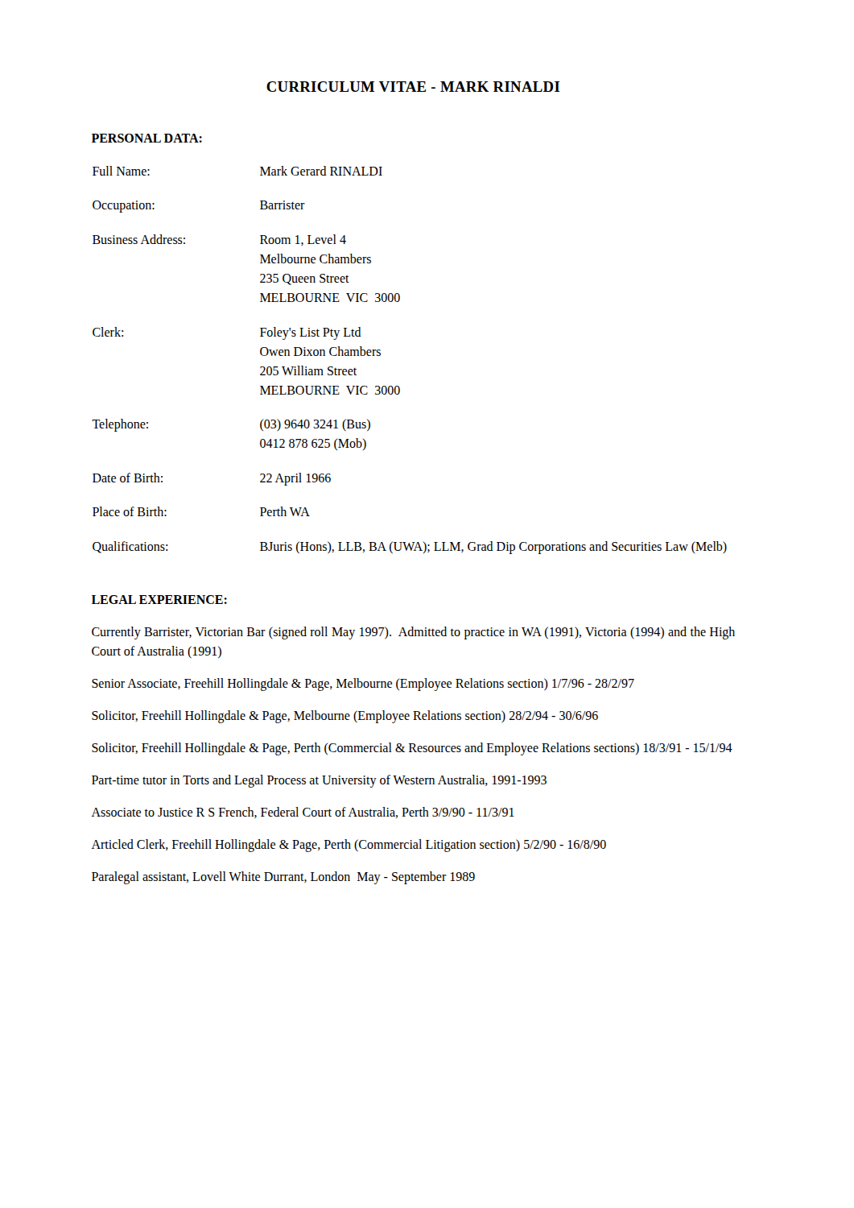CURRICULUM VITAE - MARK RINALDI
PERSONAL DATA:
| Full Name: | Mark Gerard RINALDI |
| Occupation: | Barrister |
| Business Address: | Room 1, Level 4 Melbourne Chambers 235 Queen Street MELBOURNE VIC 3000 |
| Clerk: | Foley's List Pty Ltd Owen Dixon Chambers 205 William Street MELBOURNE VIC 3000 |
| Telephone: | (03) 9640 3241 (Bus) 0412 878 625 (Mob) |
| Date of Birth: | 22 April 1966 |
| Place of Birth: | Perth WA |
| Qualifications: | BJuris (Hons), LLB, BA (UWA); LLM, Grad Dip Corporations and Securities Law (Melb) |
LEGAL EXPERIENCE:
Currently Barrister, Victorian Bar (signed roll May 1997). Admitted to practice in WA (1991), Victoria (1994) and the High Court of Australia (1991)
Senior Associate, Freehill Hollingdale & Page, Melbourne (Employee Relations section) 1/7/96 - 28/2/97
Solicitor, Freehill Hollingdale & Page, Melbourne (Employee Relations section) 28/2/94 - 30/6/96
Solicitor, Freehill Hollingdale & Page, Perth (Commercial & Resources and Employee Relations sections) 18/3/91 - 15/1/94
Part-time tutor in Torts and Legal Process at University of Western Australia, 1991-1993
Associate to Justice R S French, Federal Court of Australia, Perth 3/9/90 - 11/3/91
Articled Clerk, Freehill Hollingdale & Page, Perth (Commercial Litigation section) 5/2/90 - 16/8/90
Paralegal assistant, Lovell White Durrant, London May - September 1989